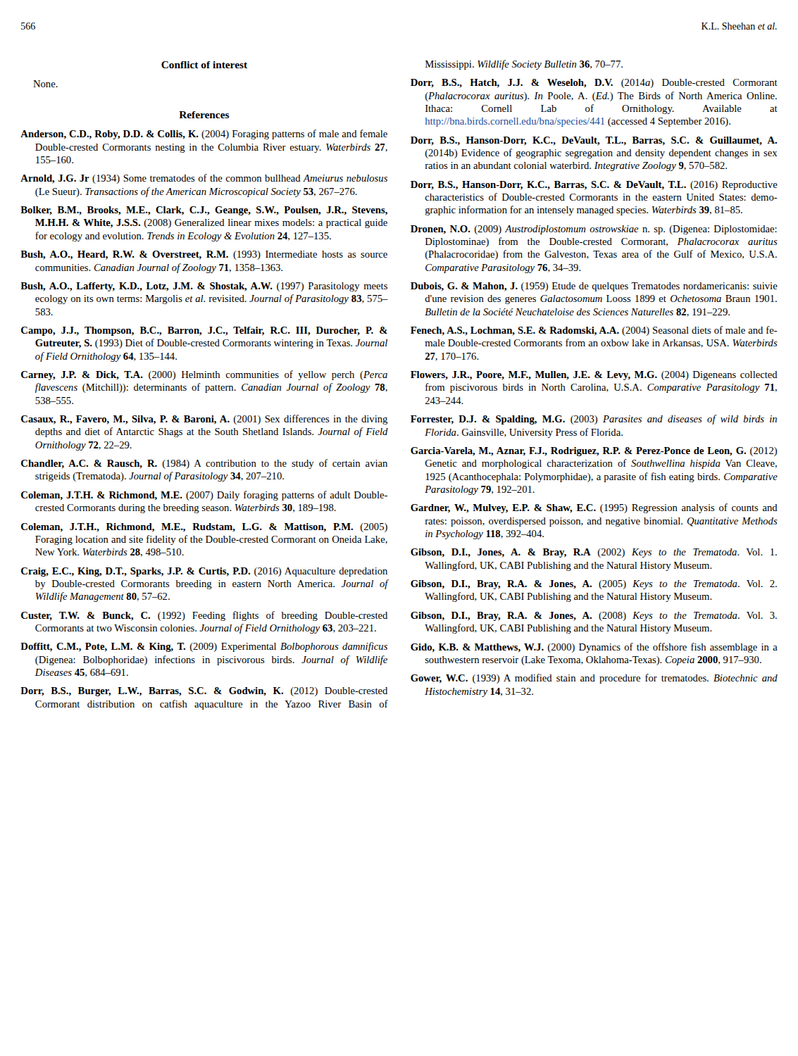566 K.L. Sheehan et al.
Conflict of interest
None.
References
Anderson, C.D., Roby, D.D. & Collis, K. (2004) Foraging patterns of male and female Double-crested Cormorants nesting in the Columbia River estuary. Waterbirds 27, 155–160.
Arnold, J.G. Jr (1934) Some trematodes of the common bullhead Ameiurus nebulosus (Le Sueur). Transactions of the American Microscopical Society 53, 267–276.
Bolker, B.M., Brooks, M.E., Clark, C.J., Geange, S.W., Poulsen, J.R., Stevens, M.H.H. & White, J.S.S. (2008) Generalized linear mixes models: a practical guide for ecology and evolution. Trends in Ecology & Evolution 24, 127–135.
Bush, A.O., Heard, R.W. & Overstreet, R.M. (1993) Intermediate hosts as source communities. Canadian Journal of Zoology 71, 1358–1363.
Bush, A.O., Lafferty, K.D., Lotz, J.M. & Shostak, A.W. (1997) Parasitology meets ecology on its own terms: Margolis et al. revisited. Journal of Parasitology 83, 575–583.
Campo, J.J., Thompson, B.C., Barron, J.C., Telfair, R.C. III, Durocher, P. & Gutreuter, S. (1993) Diet of Double-crested Cormorants wintering in Texas. Journal of Field Ornithology 64, 135–144.
Carney, J.P. & Dick, T.A. (2000) Helminth communities of yellow perch (Perca flavescens (Mitchill)): determinants of pattern. Canadian Journal of Zoology 78, 538–555.
Casaux, R., Favero, M., Silva, P. & Baroni, A. (2001) Sex differences in the diving depths and diet of Antarctic Shags at the South Shetland Islands. Journal of Field Ornithology 72, 22–29.
Chandler, A.C. & Rausch, R. (1984) A contribution to the study of certain avian strigeids (Trematoda). Journal of Parasitology 34, 207–210.
Coleman, J.T.H. & Richmond, M.E. (2007) Daily foraging patterns of adult Double-crested Cormorants during the breeding season. Waterbirds 30, 189–198.
Coleman, J.T.H., Richmond, M.E., Rudstam, L.G. & Mattison, P.M. (2005) Foraging location and site fidelity of the Double-crested Cormorant on Oneida Lake, New York. Waterbirds 28, 498–510.
Craig, E.C., King, D.T., Sparks, J.P. & Curtis, P.D. (2016) Aquaculture depredation by Double-crested Cormorants breeding in eastern North America. Journal of Wildlife Management 80, 57–62.
Custer, T.W. & Bunck, C. (1992) Feeding flights of breeding Double-crested Cormorants at two Wisconsin colonies. Journal of Field Ornithology 63, 203–221.
Doffitt, C.M., Pote, L.M. & King, T. (2009) Experimental Bolbophorous damnificus (Digenea: Bolbophoridae) infections in piscivorous birds. Journal of Wildlife Diseases 45, 684–691.
Dorr, B.S., Burger, L.W., Barras, S.C. & Godwin, K. (2012) Double-crested Cormorant distribution on catfish aquaculture in the Yazoo River Basin of Mississippi. Wildlife Society Bulletin 36, 70–77.
Dorr, B.S., Hatch, J.J. & Weseloh, D.V. (2014a) Double-crested Cormorant (Phalacrocorax auritus). In Poole, A. (Ed.) The Birds of North America Online. Ithaca: Cornell Lab of Ornithology. Available at http://bna.birds.cornell.edu/bna/species/441 (accessed 4 September 2016).
Dorr, B.S., Hanson-Dorr, K.C., DeVault, T.L., Barras, S.C. & Guillaumet, A. (2014b) Evidence of geographic segregation and density dependent changes in sex ratios in an abundant colonial waterbird. Integrative Zoology 9, 570–582.
Dorr, B.S., Hanson-Dorr, K.C., Barras, S.C. & DeVault, T.L. (2016) Reproductive characteristics of Double-crested Cormorants in the eastern United States: demographic information for an intensely managed species. Waterbirds 39, 81–85.
Dronen, N.O. (2009) Austrodiplostomum ostrowskiae n. sp. (Digenea: Diplostomidae: Diplostominae) from the Double-crested Cormorant, Phalacrocorax auritus (Phalacrocoridae) from the Galveston, Texas area of the Gulf of Mexico, U.S.A. Comparative Parasitology 76, 34–39.
Dubois, G. & Mahon, J. (1959) Etude de quelques Trematodes nordamericanis: suivie d'une revision des generes Galactosomum Looss 1899 et Ochetosoma Braun 1901. Bulletin de la Société Neuchateloise des Sciences Naturelles 82, 191–229.
Fenech, A.S., Lochman, S.E. & Radomski, A.A. (2004) Seasonal diets of male and female Double-crested Cormorants from an oxbow lake in Arkansas, USA. Waterbirds 27, 170–176.
Flowers, J.R., Poore, M.F., Mullen, J.E. & Levy, M.G. (2004) Digeneans collected from piscivorous birds in North Carolina, U.S.A. Comparative Parasitology 71, 243–244.
Forrester, D.J. & Spalding, M.G. (2003) Parasites and diseases of wild birds in Florida. Gainsville, University Press of Florida.
Garcia-Varela, M., Aznar, F.J., Rodriguez, R.P. & Perez-Ponce de Leon, G. (2012) Genetic and morphological characterization of Southwellina hispida Van Cleave, 1925 (Acanthocephala: Polymorphidae), a parasite of fish eating birds. Comparative Parasitology 79, 192–201.
Gardner, W., Mulvey, E.P. & Shaw, E.C. (1995) Regression analysis of counts and rates: poisson, overdispersed poisson, and negative binomial. Quantitative Methods in Psychology 118, 392–404.
Gibson, D.I., Jones, A. & Bray, R.A (2002) Keys to the Trematoda. Vol. 1. Wallingford, UK, CABI Publishing and the Natural History Museum.
Gibson, D.I., Bray, R.A. & Jones, A. (2005) Keys to the Trematoda. Vol. 2. Wallingford, UK, CABI Publishing and the Natural History Museum.
Gibson, D.I., Bray, R.A. & Jones, A. (2008) Keys to the Trematoda. Vol. 3. Wallingford, UK, CABI Publishing and the Natural History Museum.
Gido, K.B. & Matthews, W.J. (2000) Dynamics of the offshore fish assemblage in a southwestern reservoir (Lake Texoma, Oklahoma-Texas). Copeia 2000, 917–930.
Gower, W.C. (1939) A modified stain and procedure for trematodes. Biotechnic and Histochemistry 14, 31–32.